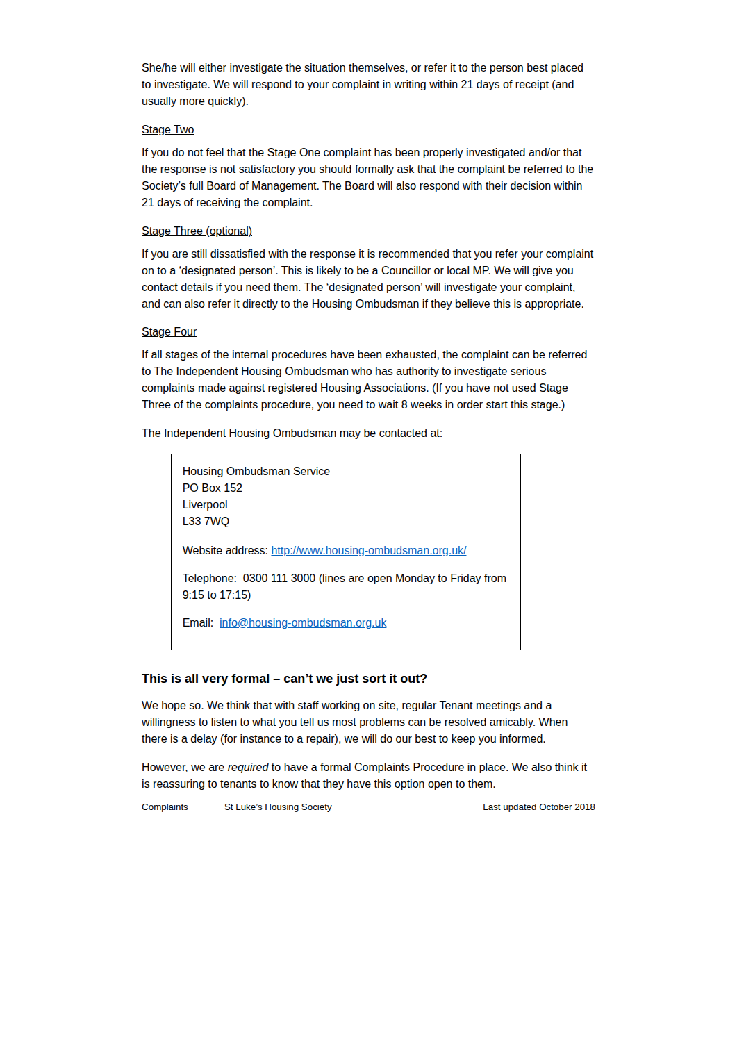She/he will either investigate the situation themselves, or refer it to the person best placed to investigate. We will respond to your complaint in writing within 21 days of receipt (and usually more quickly).
Stage Two
If you do not feel that the Stage One complaint has been properly investigated and/or that the response is not satisfactory you should formally ask that the complaint be referred to the Society’s full Board of Management. The Board will also respond with their decision within 21 days of receiving the complaint.
Stage Three (optional)
If you are still dissatisfied with the response it is recommended that you refer your complaint on to a ‘designated person’. This is likely to be a Councillor or local MP. We will give you contact details if you need them. The ‘designated person’ will investigate your complaint, and can also refer it directly to the Housing Ombudsman if they believe this is appropriate.
Stage Four
If all stages of the internal procedures have been exhausted, the complaint can be referred to The Independent Housing Ombudsman who has authority to investigate serious complaints made against registered Housing Associations. (If you have not used Stage Three of the complaints procedure, you need to wait 8 weeks in order start this stage.)
The Independent Housing Ombudsman may be contacted at:
Housing Ombudsman Service PO Box 152 Liverpool L33 7WQ
Website address: http://www.housing-ombudsman.org.uk/
Telephone: 0300 111 3000 (lines are open Monday to Friday from 9:15 to 17:15)
Email: info@housing-ombudsman.org.uk
This is all very formal – can’t we just sort it out?
We hope so. We think that with staff working on site, regular Tenant meetings and a willingness to listen to what you tell us most problems can be resolved amicably. When there is a delay (for instance to a repair), we will do our best to keep you informed.
However, we are required to have a formal Complaints Procedure in place. We also think it is reassuring to tenants to know that they have this option open to them.
Complaints St Luke’s Housing Society Last updated October 2018